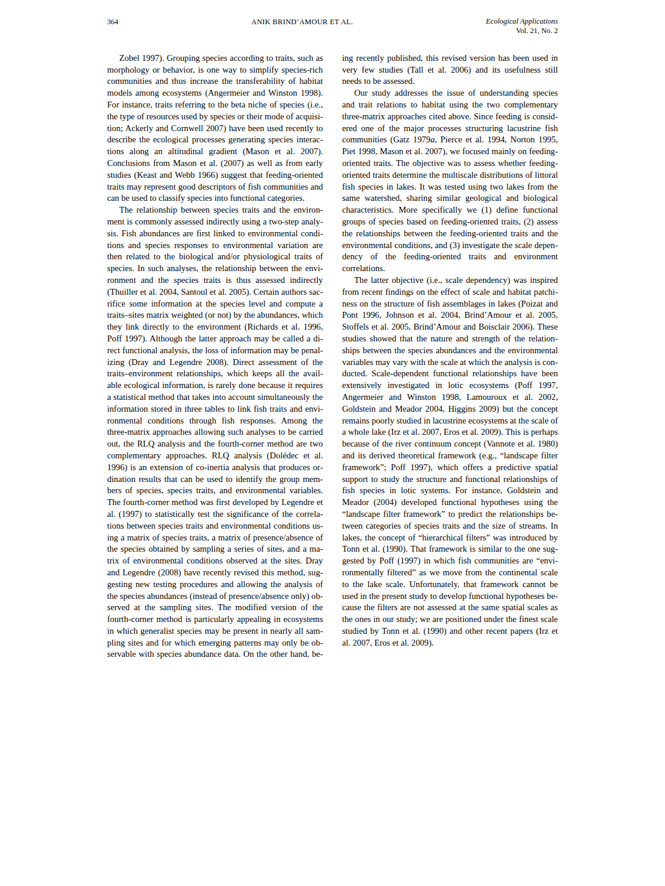364
ANIK BRIND’AMOUR ET AL.
Ecological Applications
Vol. 21, No. 2
Zobel 1997). Grouping species according to traits, such as morphology or behavior, is one way to simplify species-rich communities and thus increase the transferability of habitat models among ecosystems (Angermeier and Winston 1998). For instance, traits referring to the beta niche of species (i.e., the type of resources used by species or their mode of acquisition; Ackerly and Cornwell 2007) have been used recently to describe the ecological processes generating species interactions along an altitudinal gradient (Mason et al. 2007). Conclusions from Mason et al. (2007) as well as from early studies (Keast and Webb 1966) suggest that feeding-oriented traits may represent good descriptors of fish communities and can be used to classify species into functional categories.
The relationship between species traits and the environment is commonly assessed indirectly using a two-step analysis. Fish abundances are first linked to environmental conditions and species responses to environmental variation are then related to the biological and/or physiological traits of species. In such analyses, the relationship between the environment and the species traits is thus assessed indirectly (Thuiller et al. 2004, Santoul et al. 2005). Certain authors sacrifice some information at the species level and compute a traits–sites matrix weighted (or not) by the abundances, which they link directly to the environment (Richards et al. 1996, Poff 1997). Although the latter approach may be called a direct functional analysis, the loss of information may be penalizing (Dray and Legendre 2008). Direct assessment of the traits–environment relationships, which keeps all the available ecological information, is rarely done because it requires a statistical method that takes into account simultaneously the information stored in three tables to link fish traits and environmental conditions through fish responses. Among the three-matrix approaches allowing such analyses to be carried out, the RLQ analysis and the fourth-corner method are two complementary approaches. RLQ analysis (Dolédec et al. 1996) is an extension of co-inertia analysis that produces ordination results that can be used to identify the group members of species, species traits, and environmental variables. The fourth-corner method was first developed by Legendre et al. (1997) to statistically test the significance of the correlations between species traits and environmental conditions using a matrix of species traits, a matrix of presence/absence of the species obtained by sampling a series of sites, and a matrix of environmental conditions observed at the sites. Dray and Legendre (2008) have recently revised this method, suggesting new testing procedures and allowing the analysis of the species abundances (instead of presence/absence only) observed at the sampling sites. The modified version of the fourth-corner method is particularly appealing in ecosystems in which generalist species may be present in nearly all sampling sites and for which emerging patterns may only be observable with species abundance data. On the other hand, being recently published, this revised version has been used in very few studies (Tall et al. 2006) and its usefulness still needs to be assessed.
Our study addresses the issue of understanding species and trait relations to habitat using the two complementary three-matrix approaches cited above. Since feeding is considered one of the major processes structuring lacustrine fish communities (Gatz 1979a, Pierce et al. 1994, Norton 1995, Piet 1998, Mason et al. 2007), we focused mainly on feeding-oriented traits. The objective was to assess whether feeding-oriented traits determine the multiscale distributions of littoral fish species in lakes. It was tested using two lakes from the same watershed, sharing similar geological and biological characteristics. More specifically we (1) define functional groups of species based on feeding-oriented traits, (2) assess the relationships between the feeding-oriented traits and the environmental conditions, and (3) investigate the scale dependency of the feeding-oriented traits and environment correlations.
The latter objective (i.e., scale dependency) was inspired from recent findings on the effect of scale and habitat patchiness on the structure of fish assemblages in lakes (Poizat and Pont 1996, Johnson et al. 2004, Brind’Amour et al. 2005, Stoffels et al. 2005, Brind’Amour and Boisclair 2006). These studies showed that the nature and strength of the relationships between the species abundances and the environmental variables may vary with the scale at which the analysis is conducted. Scale-dependent functional relationships have been extensively investigated in lotic ecosystems (Poff 1997, Angermeier and Winston 1998, Lamouroux et al. 2002, Goldstein and Meador 2004, Higgins 2009) but the concept remains poorly studied in lacustrine ecosystems at the scale of a whole lake (Irz et al. 2007, Eros et al. 2009). This is perhaps because of the river continuum concept (Vannote et al. 1980) and its derived theoretical framework (e.g., “landscape filter framework”; Poff 1997), which offers a predictive spatial support to study the structure and functional relationships of fish species in lotic systems. For instance, Goldstein and Meador (2004) developed functional hypotheses using the “landscape filter framework” to predict the relationships between categories of species traits and the size of streams. In lakes, the concept of “hierarchical filters” was introduced by Tonn et al. (1990). That framework is similar to the one suggested by Poff (1997) in which fish communities are “environmentally filtered” as we move from the continental scale to the lake scale. Unfortunately, that framework cannot be used in the present study to develop functional hypotheses because the filters are not assessed at the same spatial scales as the ones in our study; we are positioned under the finest scale studied by Tonn et al. (1990) and other recent papers (Irz et al. 2007, Eros et al. 2009).